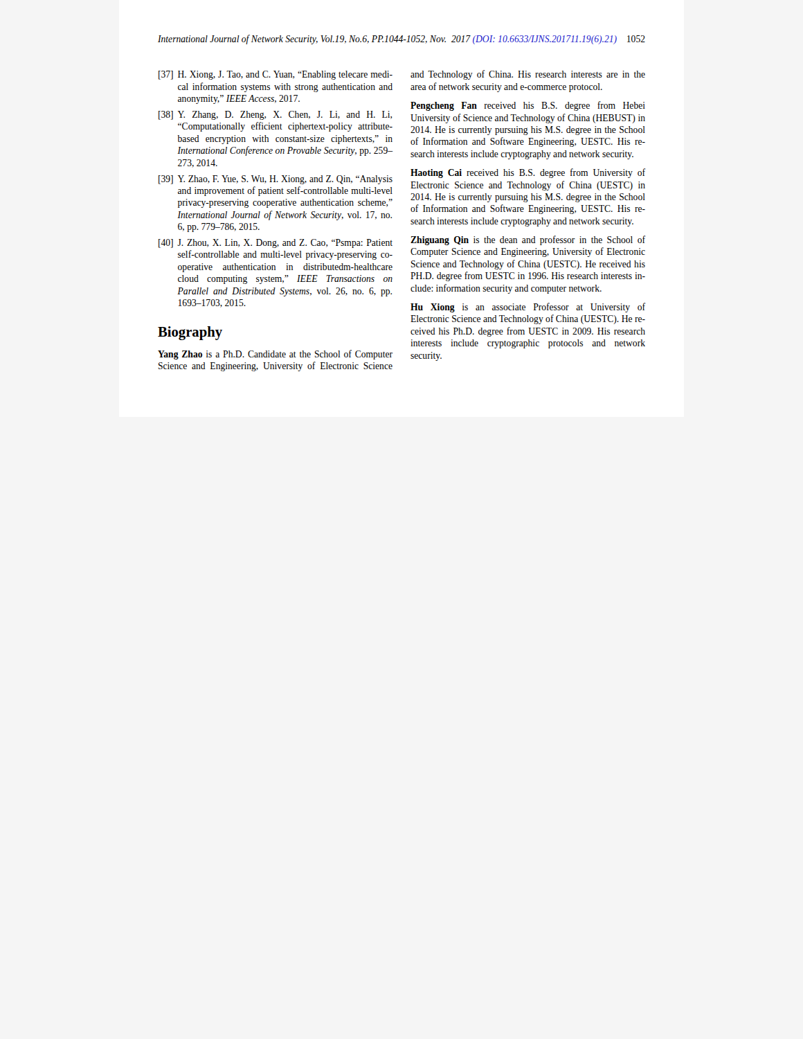International Journal of Network Security, Vol.19, No.6, PP.1044-1052, Nov. 2017 (DOI: 10.6633/IJNS.201711.19(6).21) 1052
[37] H. Xiong, J. Tao, and C. Yuan, “Enabling telecare medical information systems with strong authentication and anonymity,” IEEE Access, 2017.
[38] Y. Zhang, D. Zheng, X. Chen, J. Li, and H. Li, “Computationally efficient ciphertext-policy attribute-based encryption with constant-size ciphertexts,” in International Conference on Provable Security, pp. 259–273, 2014.
[39] Y. Zhao, F. Yue, S. Wu, H. Xiong, and Z. Qin, “Analysis and improvement of patient self-controllable multi-level privacy-preserving cooperative authentication scheme,” International Journal of Network Security, vol. 17, no. 6, pp. 779–786, 2015.
[40] J. Zhou, X. Lin, X. Dong, and Z. Cao, “Psmpa: Patient self-controllable and multi-level privacy-preserving cooperative authentication in distributedm-healthcare cloud computing system,” IEEE Transactions on Parallel and Distributed Systems, vol. 26, no. 6, pp. 1693–1703, 2015.
Biography
Yang Zhao is a Ph.D. Candidate at the School of Computer Science and Engineering, University of Electronic Science and Technology of China. His research interests are in the area of network security and e-commerce protocol.
Pengcheng Fan received his B.S. degree from Hebei University of Science and Technology of China (HEBUST) in 2014. He is currently pursuing his M.S. degree in the School of Information and Software Engineering, UESTC. His research interests include cryptography and network security.
Haoting Cai received his B.S. degree from University of Electronic Science and Technology of China (UESTC) in 2014. He is currently pursuing his M.S. degree in the School of Information and Software Engineering, UESTC. His research interests include cryptography and network security.
Zhiguang Qin is the dean and professor in the School of Computer Science and Engineering, University of Electronic Science and Technology of China (UESTC). He received his PH.D. degree from UESTC in 1996. His research interests include: information security and computer network.
Hu Xiong is an associate Professor at University of Electronic Science and Technology of China (UESTC). He received his Ph.D. degree from UESTC in 2009. His research interests include cryptographic protocols and network security.